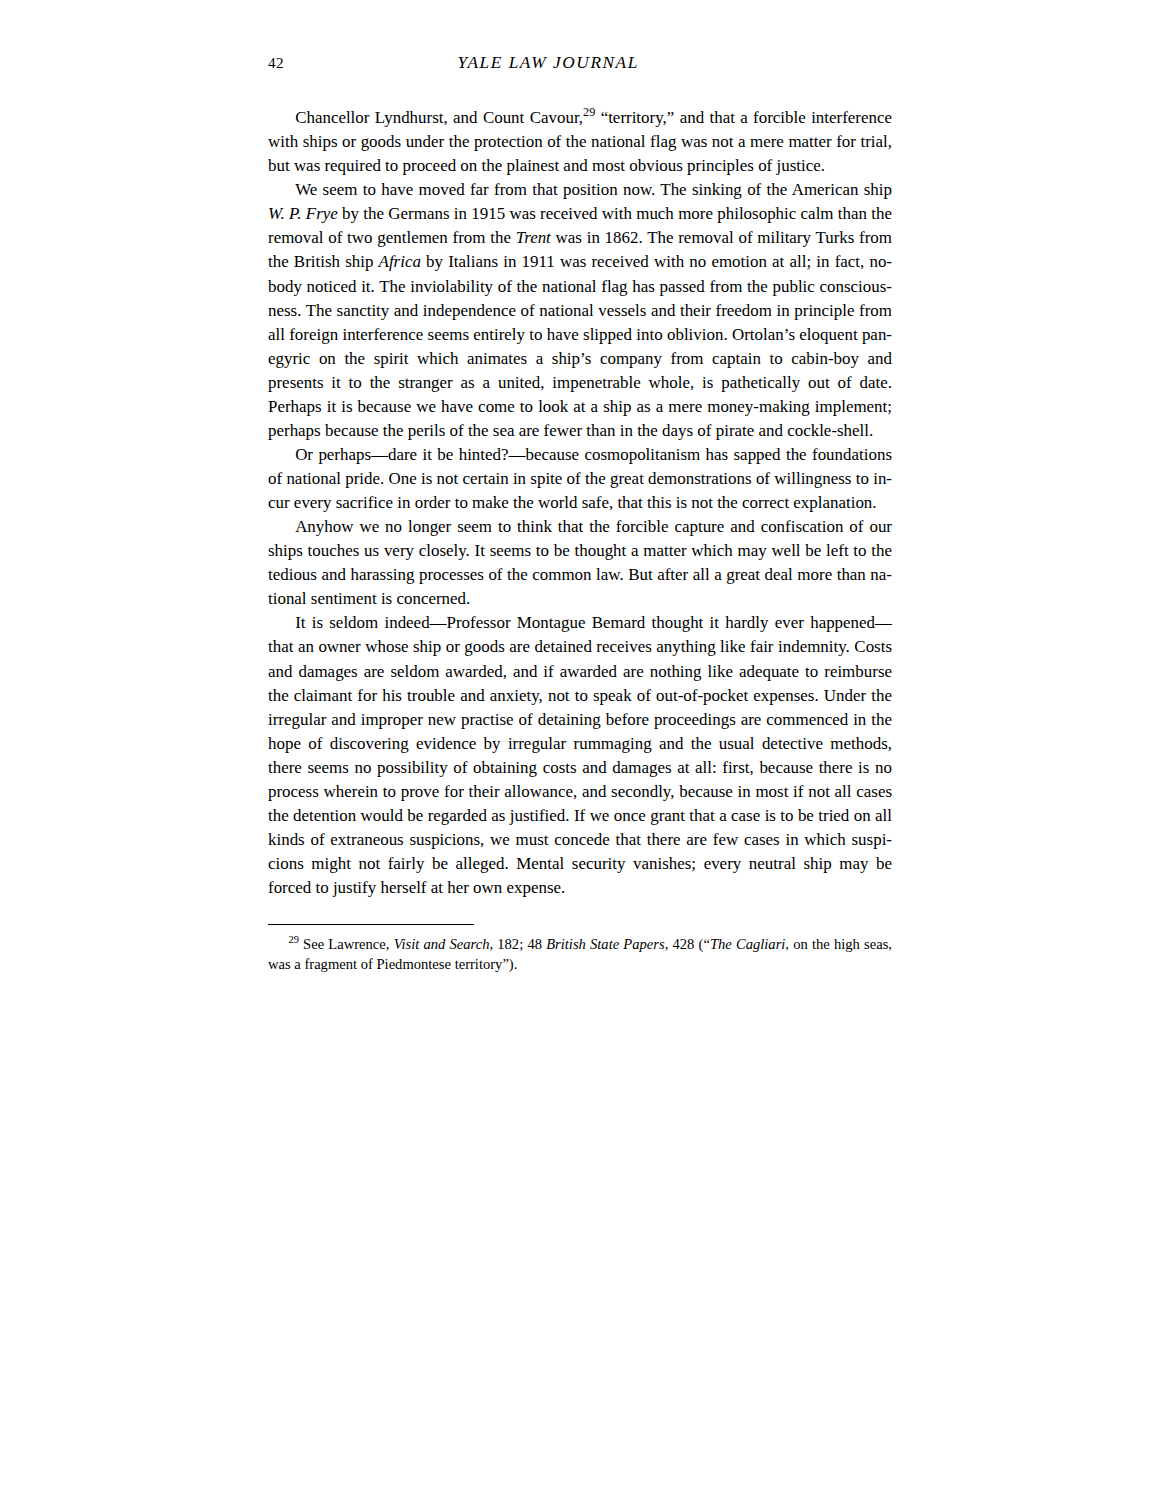42 YALE LAW JOURNAL
Chancellor Lyndhurst, and Count Cavour,29 “territory,” and that a forcible interference with ships or goods under the protection of the national flag was not a mere matter for trial, but was required to proceed on the plainest and most obvious principles of justice.
We seem to have moved far from that position now. The sinking of the American ship W. P. Frye by the Germans in 1915 was received with much more philosophic calm than the removal of two gentlemen from the Trent was in 1862. The removal of military Turks from the British ship Africa by Italians in 1911 was received with no emotion at all; in fact, nobody noticed it. The inviolability of the national flag has passed from the public consciousness. The sanctity and independence of national vessels and their freedom in principle from all foreign interference seems entirely to have slipped into oblivion. Ortolan’s eloquent panegyric on the spirit which animates a ship’s company from captain to cabin-boy and presents it to the stranger as a united, impenetrable whole, is pathetically out of date. Perhaps it is because we have come to look at a ship as a mere money-making implement; perhaps because the perils of the sea are fewer than in the days of pirate and cockle-shell.
Or perhaps—dare it be hinted?—because cosmopolitanism has sapped the foundations of national pride. One is not certain in spite of the great demonstrations of willingness to incur every sacrifice in order to make the world safe, that this is not the correct explanation.
Anyhow we no longer seem to think that the forcible capture and confiscation of our ships touches us very closely. It seems to be thought a matter which may well be left to the tedious and harassing processes of the common law. But after all a great deal more than national sentiment is concerned.
It is seldom indeed—Professor Montague Bemard thought it hardly ever happened—that an owner whose ship or goods are detained receives anything like fair indemnity. Costs and damages are seldom awarded, and if awarded are nothing like adequate to reimburse the claimant for his trouble and anxiety, not to speak of out-of-pocket expenses. Under the irregular and improper new practise of detaining before proceedings are commenced in the hope of discovering evidence by irregular rummaging and the usual detective methods, there seems no possibility of obtaining costs and damages at all: first, because there is no process wherein to prove for their allowance, and secondly, because in most if not all cases the detention would be regarded as justified. If we once grant that a case is to be tried on all kinds of extraneous suspicions, we must concede that there are few cases in which suspicions might not fairly be alleged. Mental security vanishes; every neutral ship may be forced to justify herself at her own expense.
29 See Lawrence, Visit and Search, 182; 48 British State Papers, 428 (“The Cagliari, on the high seas, was a fragment of Piedmontese territory”).